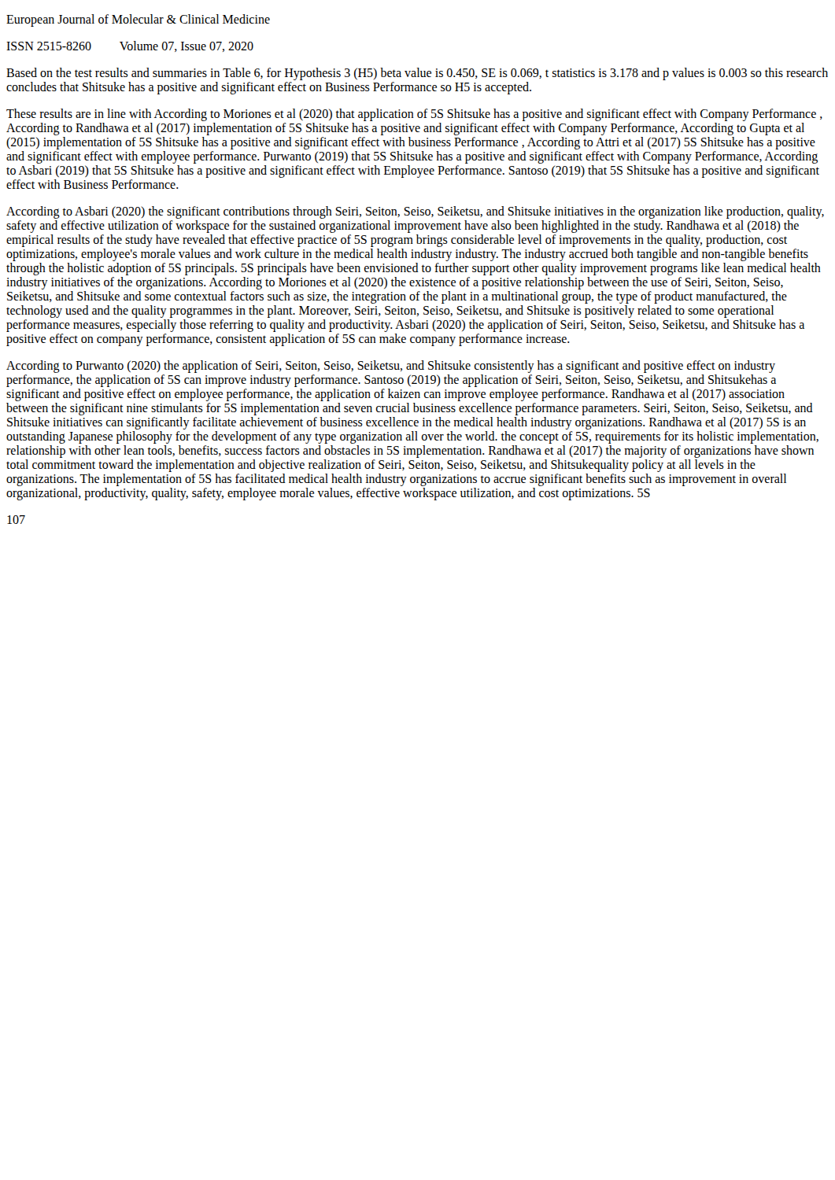European Journal of Molecular & Clinical Medicine
ISSN 2515-8260 Volume 07, Issue 07, 2020
Based on the test results and summaries in Table 6, for Hypothesis 3 (H5) beta value is 0.450, SE is 0.069, t statistics is 3.178 and p values is 0.003 so this research concludes that Shitsuke has a positive and significant effect on Business Performance so H5 is accepted.
These results are in line with According to Moriones et al (2020) that application of 5S Shitsuke has a positive and significant effect with Company Performance , According to Randhawa et al (2017) implementation of 5S Shitsuke has a positive and significant effect with Company Performance, According to Gupta et al (2015) implementation of 5S Shitsuke has a positive and significant effect with business Performance , According to Attri et al (2017) 5S Shitsuke has a positive and significant effect with employee performance. Purwanto (2019) that 5S Shitsuke has a positive and significant effect with Company Performance, According to Asbari (2019) that 5S Shitsuke has a positive and significant effect with Employee Performance. Santoso (2019) that 5S Shitsuke has a positive and significant effect with Business Performance.
According to Asbari (2020) the significant contributions through Seiri, Seiton, Seiso, Seiketsu, and Shitsuke initiatives in the organization like production, quality, safety and effective utilization of workspace for the sustained organizational improvement have also been highlighted in the study. Randhawa et al (2018) the empirical results of the study have revealed that effective practice of 5S program brings considerable level of improvements in the quality, production, cost optimizations, employee's morale values and work culture in the medical health industry industry. The industry accrued both tangible and non-tangible benefits through the holistic adoption of 5S principals. 5S principals have been envisioned to further support other quality improvement programs like lean medical health industry initiatives of the organizations. According to Moriones et al (2020) the existence of a positive relationship between the use of Seiri, Seiton, Seiso, Seiketsu, and Shitsuke and some contextual factors such as size, the integration of the plant in a multinational group, the type of product manufactured, the technology used and the quality programmes in the plant. Moreover, Seiri, Seiton, Seiso, Seiketsu, and Shitsuke is positively related to some operational performance measures, especially those referring to quality and productivity. Asbari (2020) the application of Seiri, Seiton, Seiso, Seiketsu, and Shitsuke has a positive effect on company performance, consistent application of 5S can make company performance increase.
According to Purwanto (2020) the application of Seiri, Seiton, Seiso, Seiketsu, and Shitsuke consistently has a significant and positive effect on industry performance, the application of 5S can improve industry performance. Santoso (2019) the application of Seiri, Seiton, Seiso, Seiketsu, and Shitsukehas a significant and positive effect on employee performance, the application of kaizen can improve employee performance. Randhawa et al (2017) association between the significant nine stimulants for 5S implementation and seven crucial business excellence performance parameters. Seiri, Seiton, Seiso, Seiketsu, and Shitsuke initiatives can significantly facilitate achievement of business excellence in the medical health industry organizations. Randhawa et al (2017) 5S is an outstanding Japanese philosophy for the development of any type organization all over the world. the concept of 5S, requirements for its holistic implementation, relationship with other lean tools, benefits, success factors and obstacles in 5S implementation. Randhawa et al (2017) the majority of organizations have shown total commitment toward the implementation and objective realization of Seiri, Seiton, Seiso, Seiketsu, and Shitsukequality policy at all levels in the organizations. The implementation of 5S has facilitated medical health industry organizations to accrue significant benefits such as improvement in overall organizational, productivity, quality, safety, employee morale values, effective workspace utilization, and cost optimizations. 5S
107